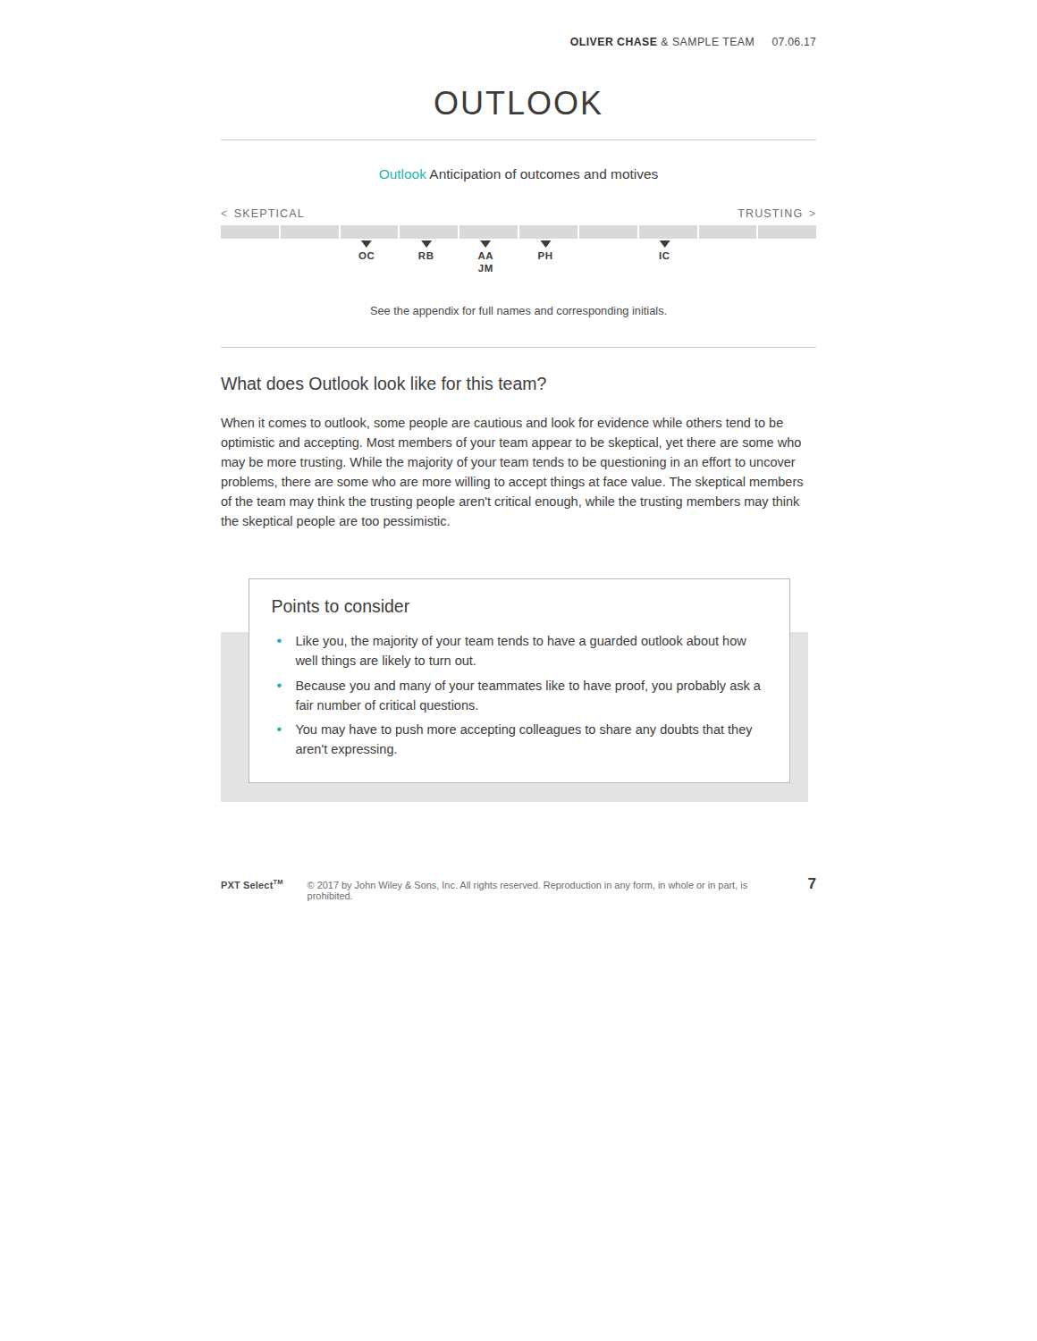OLIVER CHASE & SAMPLE TEAM 07.06.17
OUTLOOK
Outlook Anticipation of outcomes and motives
<SKEPTICAL
TRUSTING>
OC
RB
AA JM
PH
IC
See the appendix for full names and corresponding initials.
What does Outlook look like for this team?
When it comes to outlook, some people are cautious and look for evidence while others tend to be optimistic and accepting. Most members of your team appear to be skeptical, yet there are some who may be more trusting. While the majority of your team tends to be questioning in an effort to uncover problems, there are some who are more willing to accept things at face value. The skeptical members of the team may think the trusting people aren't critical enough, while the trusting members may think the skeptical people are too pessimistic.
Points to consider
Like you, the majority of your team tends to have a guarded outlook about how well things are likely to turn out.
Because you and many of your teammates like to have proof, you probably ask a fair number of critical questions.
You may have to push more accepting colleagues to share any doubts that they aren't expressing.
PXT SelectTM © 2017 by John Wiley & Sons, Inc. All rights reserved. Reproduction in any form, in whole or in part, is prohibited. 7